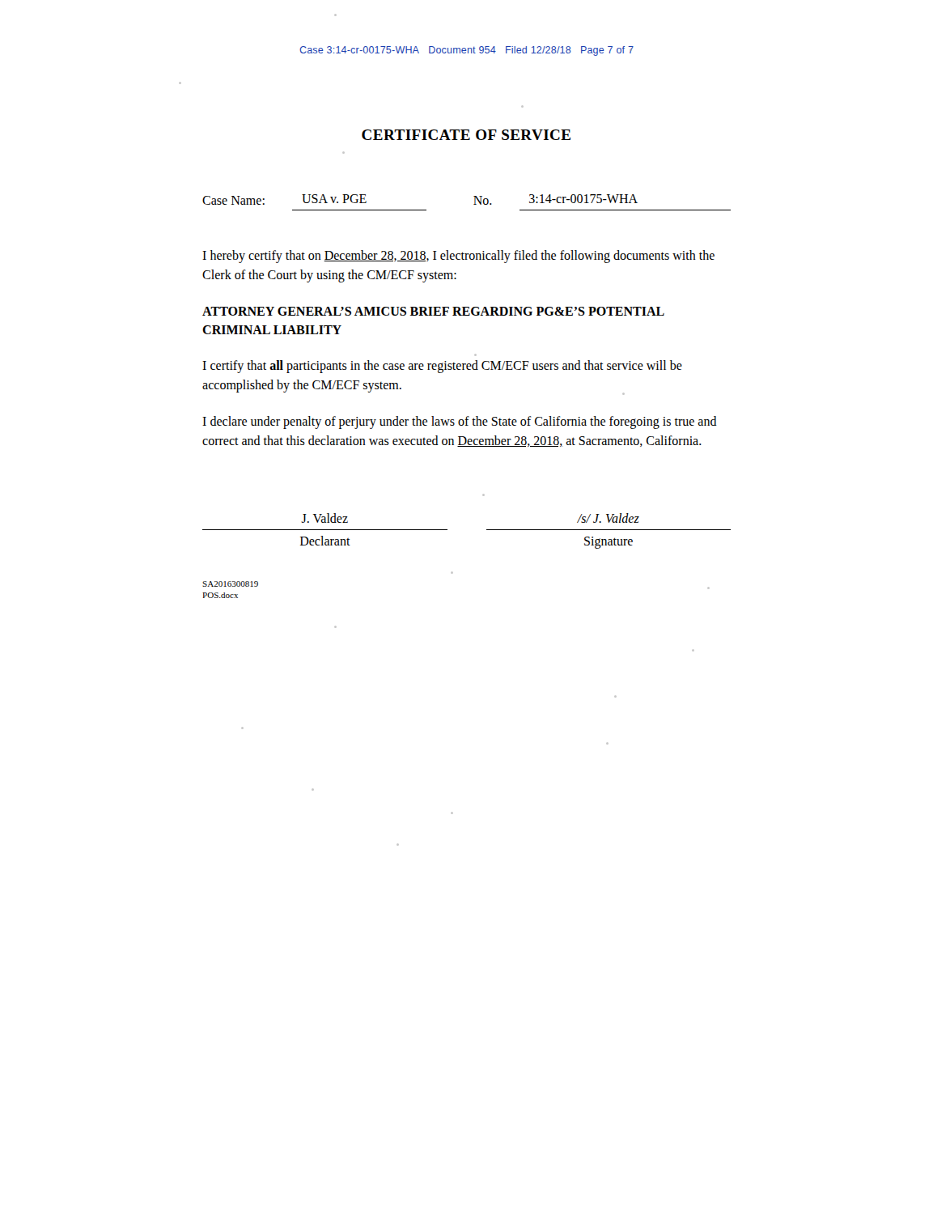Case 3:14-cr-00175-WHA Document 954 Filed 12/28/18 Page 7 of 7
CERTIFICATE OF SERVICE
Case Name: USA v. PGE No. 3:14-cr-00175-WHA
I hereby certify that on December 28, 2018, I electronically filed the following documents with the Clerk of the Court by using the CM/ECF system:
Attorney General’s Amicus Brief Regarding PG&E’s Potential Criminal Liability
I certify that all participants in the case are registered CM/ECF users and that service will be accomplished by the CM/ECF system.
I declare under penalty of perjury under the laws of the State of California the foregoing is true and correct and that this declaration was executed on December 28, 2018, at Sacramento, California.
J. Valdez
Declarant
/s/ J. Valdez
Signature
SA2016300819
POS.docx